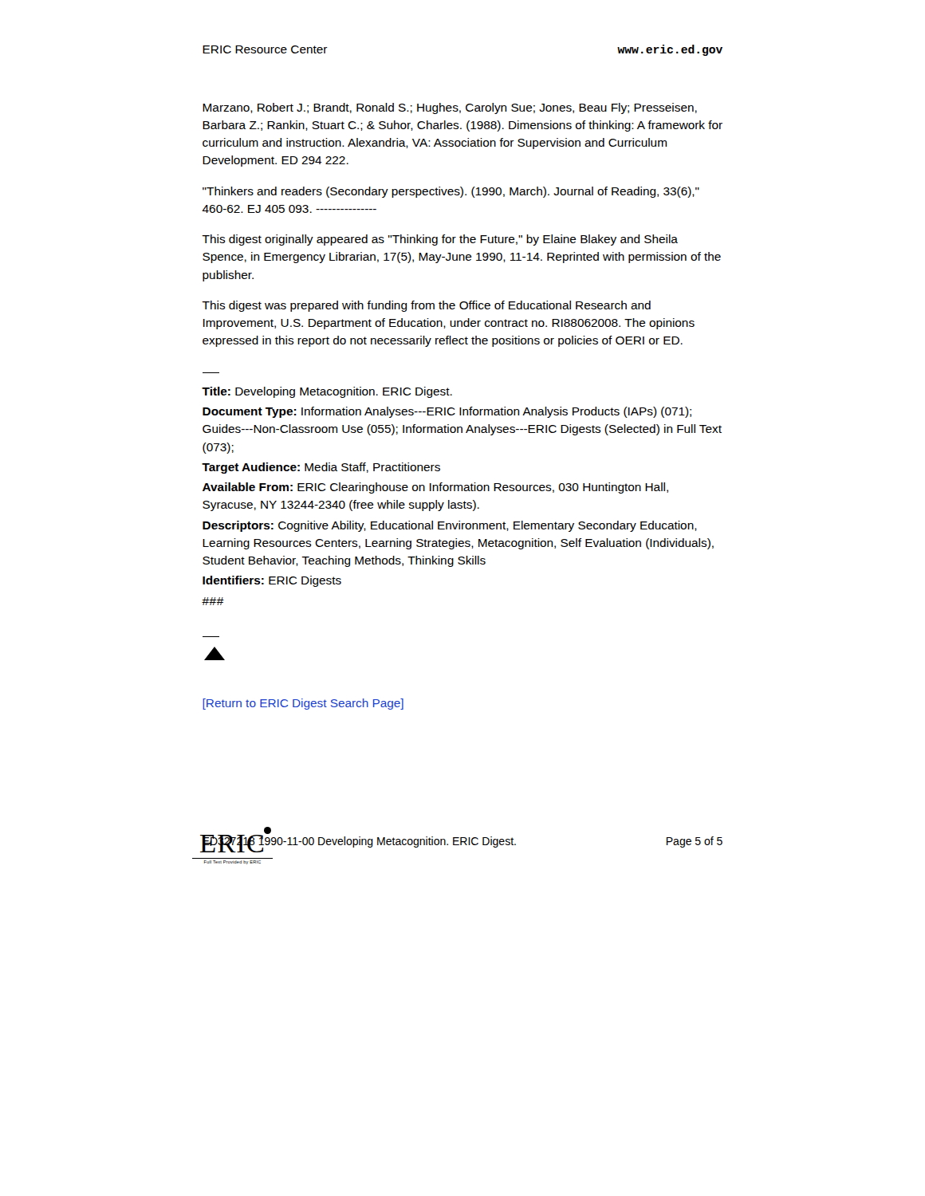ERIC Resource Center
www.eric.ed.gov
Marzano, Robert J.; Brandt, Ronald S.; Hughes, Carolyn Sue; Jones, Beau Fly; Presseisen, Barbara Z.; Rankin, Stuart C.; & Suhor, Charles. (1988). Dimensions of thinking: A framework for curriculum and instruction. Alexandria, VA: Association for Supervision and Curriculum Development. ED 294 222.
"Thinkers and readers (Secondary perspectives). (1990, March). Journal of Reading, 33(6)," 460-62. EJ 405 093. ---------------
This digest originally appeared as "Thinking for the Future," by Elaine Blakey and Sheila Spence, in Emergency Librarian, 17(5), May-June 1990, 11-14. Reprinted with permission of the publisher.
This digest was prepared with funding from the Office of Educational Research and Improvement, U.S. Department of Education, under contract no. RI88062008. The opinions expressed in this report do not necessarily reflect the positions or policies of OERI or ED.
Title: Developing Metacognition. ERIC Digest.
Document Type: Information Analyses---ERIC Information Analysis Products (IAPs) (071); Guides---Non-Classroom Use (055); Information Analyses---ERIC Digests (Selected) in Full Text (073);
Target Audience: Media Staff, Practitioners
Available From: ERIC Clearinghouse on Information Resources, 030 Huntington Hall, Syracuse, NY 13244-2340 (free while supply lasts).
Descriptors: Cognitive Ability, Educational Environment, Elementary Secondary Education, Learning Resources Centers, Learning Strategies, Metacognition, Self Evaluation (Individuals), Student Behavior, Teaching Methods, Thinking Skills
Identifiers: ERIC Digests
###
[Return to ERIC Digest Search Page]
ED327218 1990-11-00 Developing Metacognition. ERIC Digest.
Page 5 of 5
ERIC
Full Text Provided by ERIC